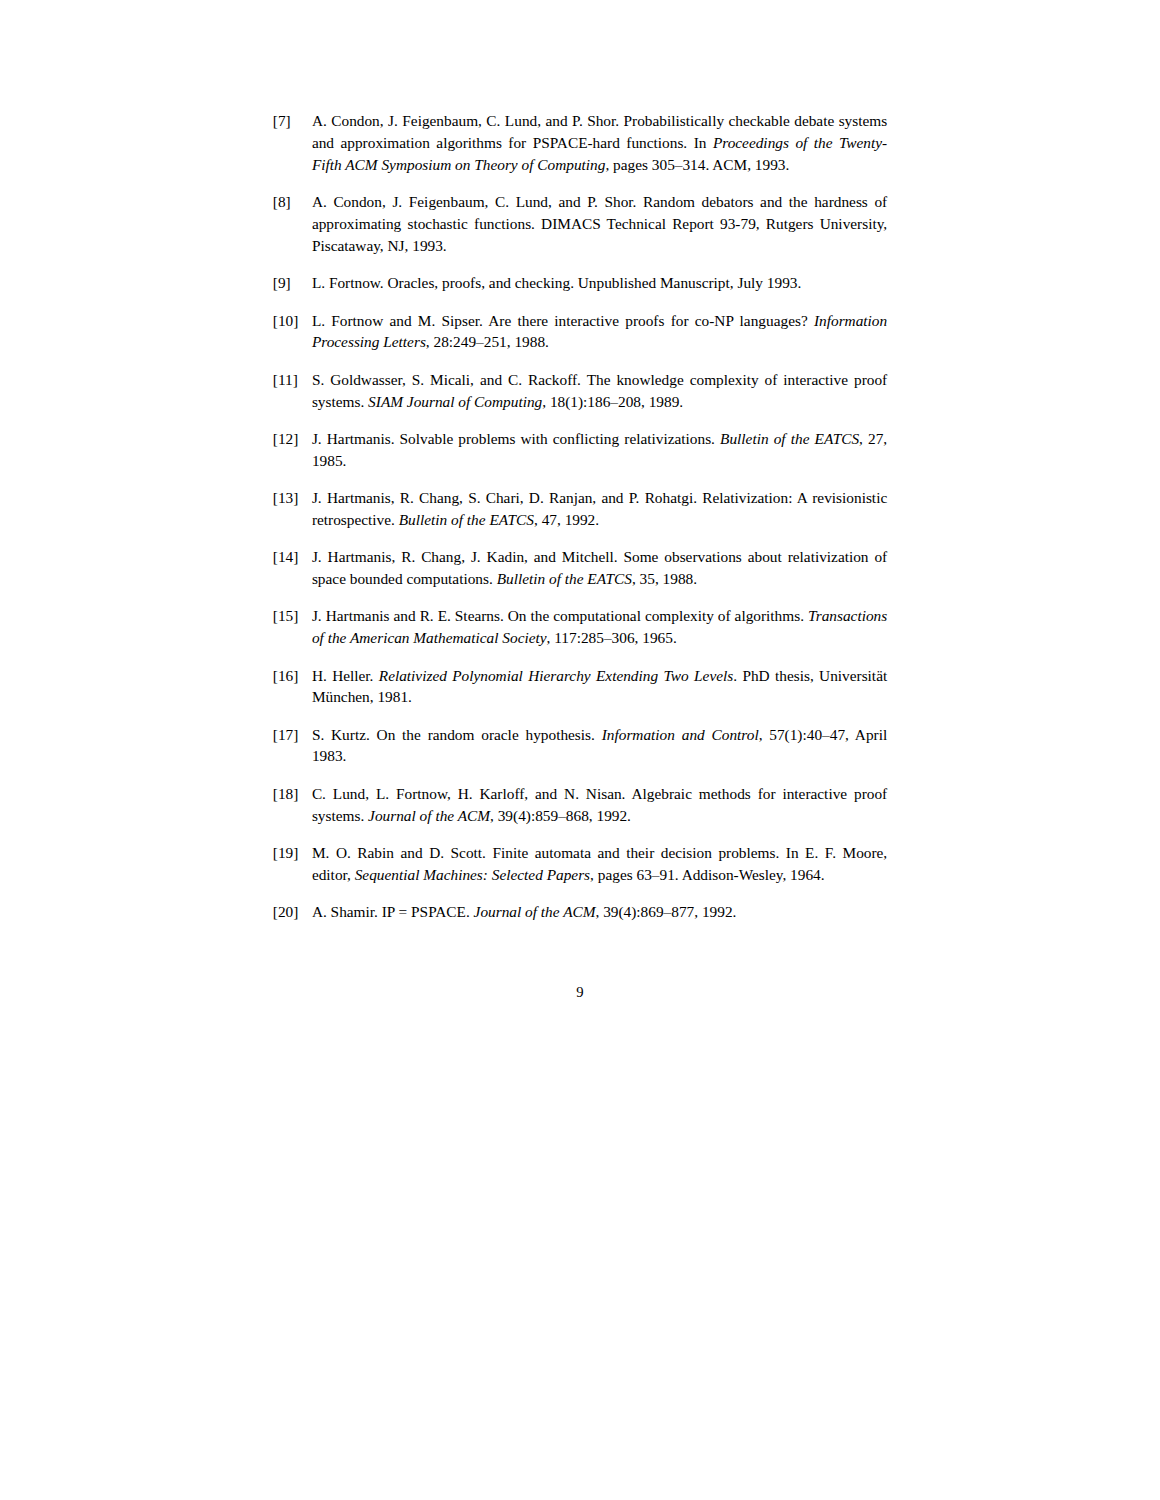[7] A. Condon, J. Feigenbaum, C. Lund, and P. Shor. Probabilistically checkable debate systems and approximation algorithms for PSPACE-hard functions. In Proceedings of the Twenty-Fifth ACM Symposium on Theory of Computing, pages 305–314. ACM, 1993.
[8] A. Condon, J. Feigenbaum, C. Lund, and P. Shor. Random debators and the hardness of approximating stochastic functions. DIMACS Technical Report 93-79, Rutgers University, Piscataway, NJ, 1993.
[9] L. Fortnow. Oracles, proofs, and checking. Unpublished Manuscript, July 1993.
[10] L. Fortnow and M. Sipser. Are there interactive proofs for co-NP languages? Information Processing Letters, 28:249–251, 1988.
[11] S. Goldwasser, S. Micali, and C. Rackoff. The knowledge complexity of interactive proof systems. SIAM Journal of Computing, 18(1):186–208, 1989.
[12] J. Hartmanis. Solvable problems with conflicting relativizations. Bulletin of the EATCS, 27, 1985.
[13] J. Hartmanis, R. Chang, S. Chari, D. Ranjan, and P. Rohatgi. Relativization: A revisionistic retrospective. Bulletin of the EATCS, 47, 1992.
[14] J. Hartmanis, R. Chang, J. Kadin, and Mitchell. Some observations about relativization of space bounded computations. Bulletin of the EATCS, 35, 1988.
[15] J. Hartmanis and R. E. Stearns. On the computational complexity of algorithms. Transactions of the American Mathematical Society, 117:285–306, 1965.
[16] H. Heller. Relativized Polynomial Hierarchy Extending Two Levels. PhD thesis, Universität München, 1981.
[17] S. Kurtz. On the random oracle hypothesis. Information and Control, 57(1):40–47, April 1983.
[18] C. Lund, L. Fortnow, H. Karloff, and N. Nisan. Algebraic methods for interactive proof systems. Journal of the ACM, 39(4):859–868, 1992.
[19] M. O. Rabin and D. Scott. Finite automata and their decision problems. In E. F. Moore, editor, Sequential Machines: Selected Papers, pages 63–91. Addison-Wesley, 1964.
[20] A. Shamir. IP = PSPACE. Journal of the ACM, 39(4):869–877, 1992.
9